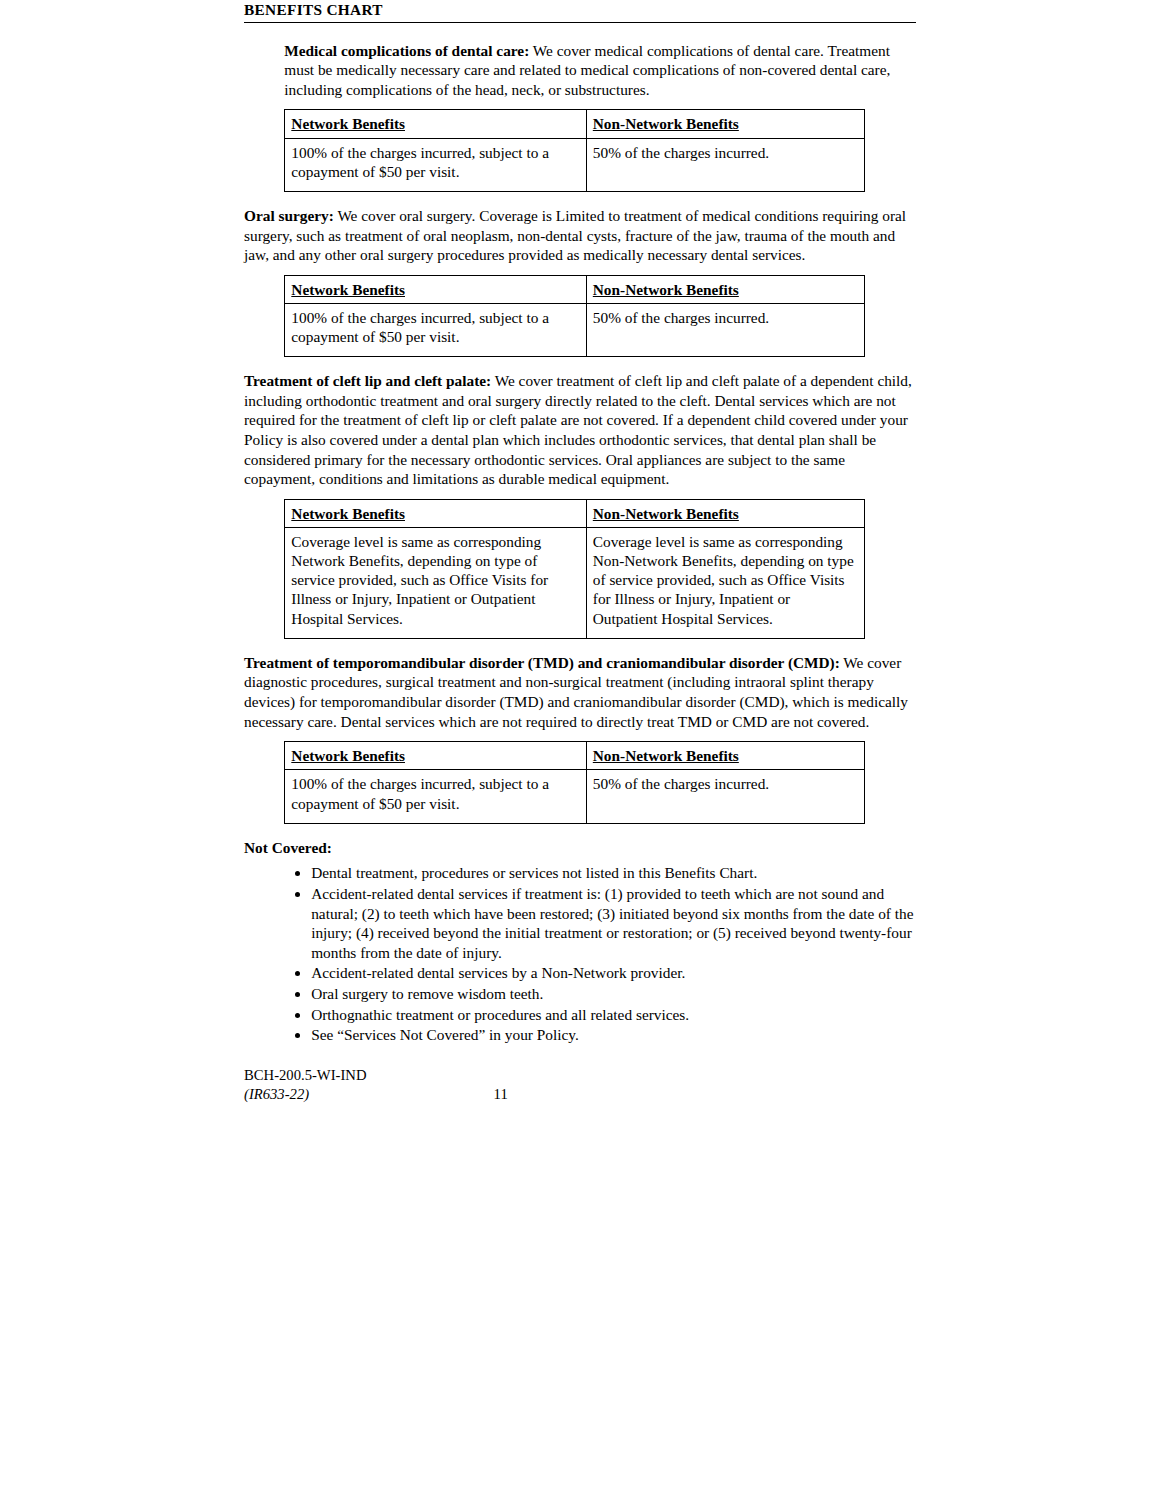BENEFITS CHART
Medical complications of dental care: We cover medical complications of dental care. Treatment must be medically necessary care and related to medical complications of non-covered dental care, including complications of the head, neck, or substructures.
| Network Benefits | Non-Network Benefits |
| --- | --- |
| 100% of the charges incurred, subject to a copayment of $50 per visit. | 50% of the charges incurred. |
Oral surgery: We cover oral surgery. Coverage is Limited to treatment of medical conditions requiring oral surgery, such as treatment of oral neoplasm, non-dental cysts, fracture of the jaw, trauma of the mouth and jaw, and any other oral surgery procedures provided as medically necessary dental services.
| Network Benefits | Non-Network Benefits |
| --- | --- |
| 100% of the charges incurred, subject to a copayment of $50 per visit. | 50% of the charges incurred. |
Treatment of cleft lip and cleft palate: We cover treatment of cleft lip and cleft palate of a dependent child, including orthodontic treatment and oral surgery directly related to the cleft. Dental services which are not required for the treatment of cleft lip or cleft palate are not covered. If a dependent child covered under your Policy is also covered under a dental plan which includes orthodontic services, that dental plan shall be considered primary for the necessary orthodontic services. Oral appliances are subject to the same copayment, conditions and limitations as durable medical equipment.
| Network Benefits | Non-Network Benefits |
| --- | --- |
| Coverage level is same as corresponding Network Benefits, depending on type of service provided, such as Office Visits for Illness or Injury, Inpatient or Outpatient Hospital Services. | Coverage level is same as corresponding Non-Network Benefits, depending on type of service provided, such as Office Visits for Illness or Injury, Inpatient or Outpatient Hospital Services. |
Treatment of temporomandibular disorder (TMD) and craniomandibular disorder (CMD): We cover diagnostic procedures, surgical treatment and non-surgical treatment (including intraoral splint therapy devices) for temporomandibular disorder (TMD) and craniomandibular disorder (CMD), which is medically necessary care. Dental services which are not required to directly treat TMD or CMD are not covered.
| Network Benefits | Non-Network Benefits |
| --- | --- |
| 100% of the charges incurred, subject to a copayment of $50 per visit. | 50% of the charges incurred. |
Not Covered:
Dental treatment, procedures or services not listed in this Benefits Chart.
Accident-related dental services if treatment is: (1) provided to teeth which are not sound and natural; (2) to teeth which have been restored; (3) initiated beyond six months from the date of the injury; (4) received beyond the initial treatment or restoration; or (5) received beyond twenty-four months from the date of injury.
Accident-related dental services by a Non-Network provider.
Oral surgery to remove wisdom teeth.
Orthognathic treatment or procedures and all related services.
See “Services Not Covered” in your Policy.
BCH-200.5-WI-IND
(IR633-22) 11